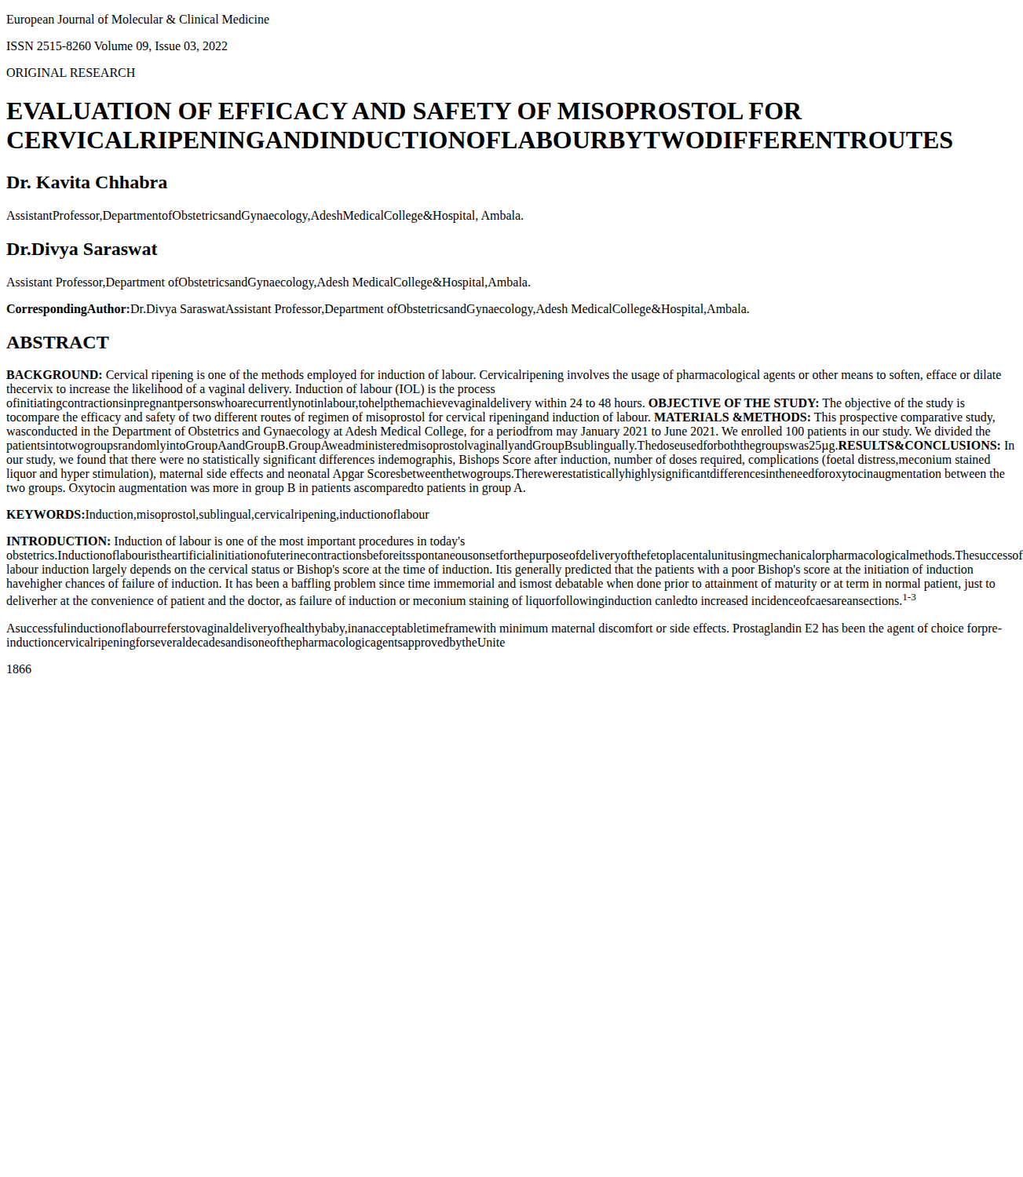European Journal of Molecular & Clinical Medicine
ISSN 2515-8260 Volume 09, Issue 03, 2022
ORIGINAL RESEARCH
EVALUATION OF EFFICACY AND SAFETY OF MISOPROSTOL FOR CERVICALRIPENINGANDINDUCTIONOFLABOURBYTWODIFFERENTROUTES
Dr. Kavita Chhabra
AssistantProfessor,DepartmentofObstetricsandGynaecology,AdeshMedicalCollege&Hospital, Ambala.
Dr.Divya Saraswat
Assistant Professor,Department ofObstetricsandGynaecology,Adesh MedicalCollege&Hospital,Ambala.
CorrespondingAuthor: Dr.Divya SaraswatAssistant Professor,Department ofObstetricsandGynaecology,Adesh MedicalCollege&Hospital,Ambala.
ABSTRACT
BACKGROUND: Cervical ripening is one of the methods employed for induction of labour. Cervicalripening involves the usage of pharmacological agents or other means to soften, efface or dilate thecervix to increase the likelihood of a vaginal delivery. Induction of labour (IOL) is the process ofinitiatingcontractionsinpregnantpersonswhoarecurrentlynotinlabour,tohelpthemachievevaginaldelivery within 24 to 48 hours. OBJECTIVE OF THE STUDY: The objective of the study is tocompare the efficacy and safety of two different routes of regimen of misoprostol for cervical ripeningand induction of labour. MATERIALS &METHODS: This prospective comparative study, wasconducted in the Department of Obstetrics and Gynaecology at Adesh Medical College, for a periodfrom may January 2021 to June 2021. We enrolled 100 patients in our study. We divided the patientsintotwogroupsrandomlyintoGroupAandGroupB.GroupAweadministeredmisoprostolvaginallyandGroupBsublingually.Thedoseusedforboththegroupswas25µg.RESULTS&CONCLUSIONS: In our study, we found that there were no statistically significant differences indemographis, Bishops Score after induction, number of doses required, complications (foetal distress,meconium stained liquor and hyper stimulation), maternal side effects and neonatal Apgar Scoresbetweenthetwogroups.Therewerestatisticallyhighlysignificantdifferencesintheneedforoxytocinaugmentation between the two groups. Oxytocin augmentation was more in group B in patients ascomparedto patients in group A.
KEYWORDS: Induction,misoprostol,sublingual,cervicalripening,inductionoflabour
INTRODUCTION: Induction of labour is one of the most important procedures in today's obstetrics.Inductionoflabouristheartificialinitiationofuterinecontractionsbeforeitsspontaneousonsetforthepurposeofdeliveryofthefetoplacentalunitusingmechanicalorpharmacologicalmethods.Thesuccessof labour induction largely depends on the cervical status or Bishop's score at the time of induction. Itis generally predicted that the patients with a poor Bishop's score at the initiation of induction havehigher chances of failure of induction. It has been a baffling problem since time immemorial and ismost debatable when done prior to attainment of maturity or at term in normal patient, just to deliverher at the convenience of patient and the doctor, as failure of induction or meconium staining of liquorfollowinginduction canledto increased incidenceofcaesareansections.1-3
Asuccessfulinductionoflabourreferstovaginaldeliveryofhealthybaby,inanacceptabletimeframewith minimum maternal discomfort or side effects. Prostaglandin E2 has been the agent of choice forpre-inductioncervicalripeningforseveraldecadesandisoneofthepharmacologicagentsapprovedbytheUnite
1866